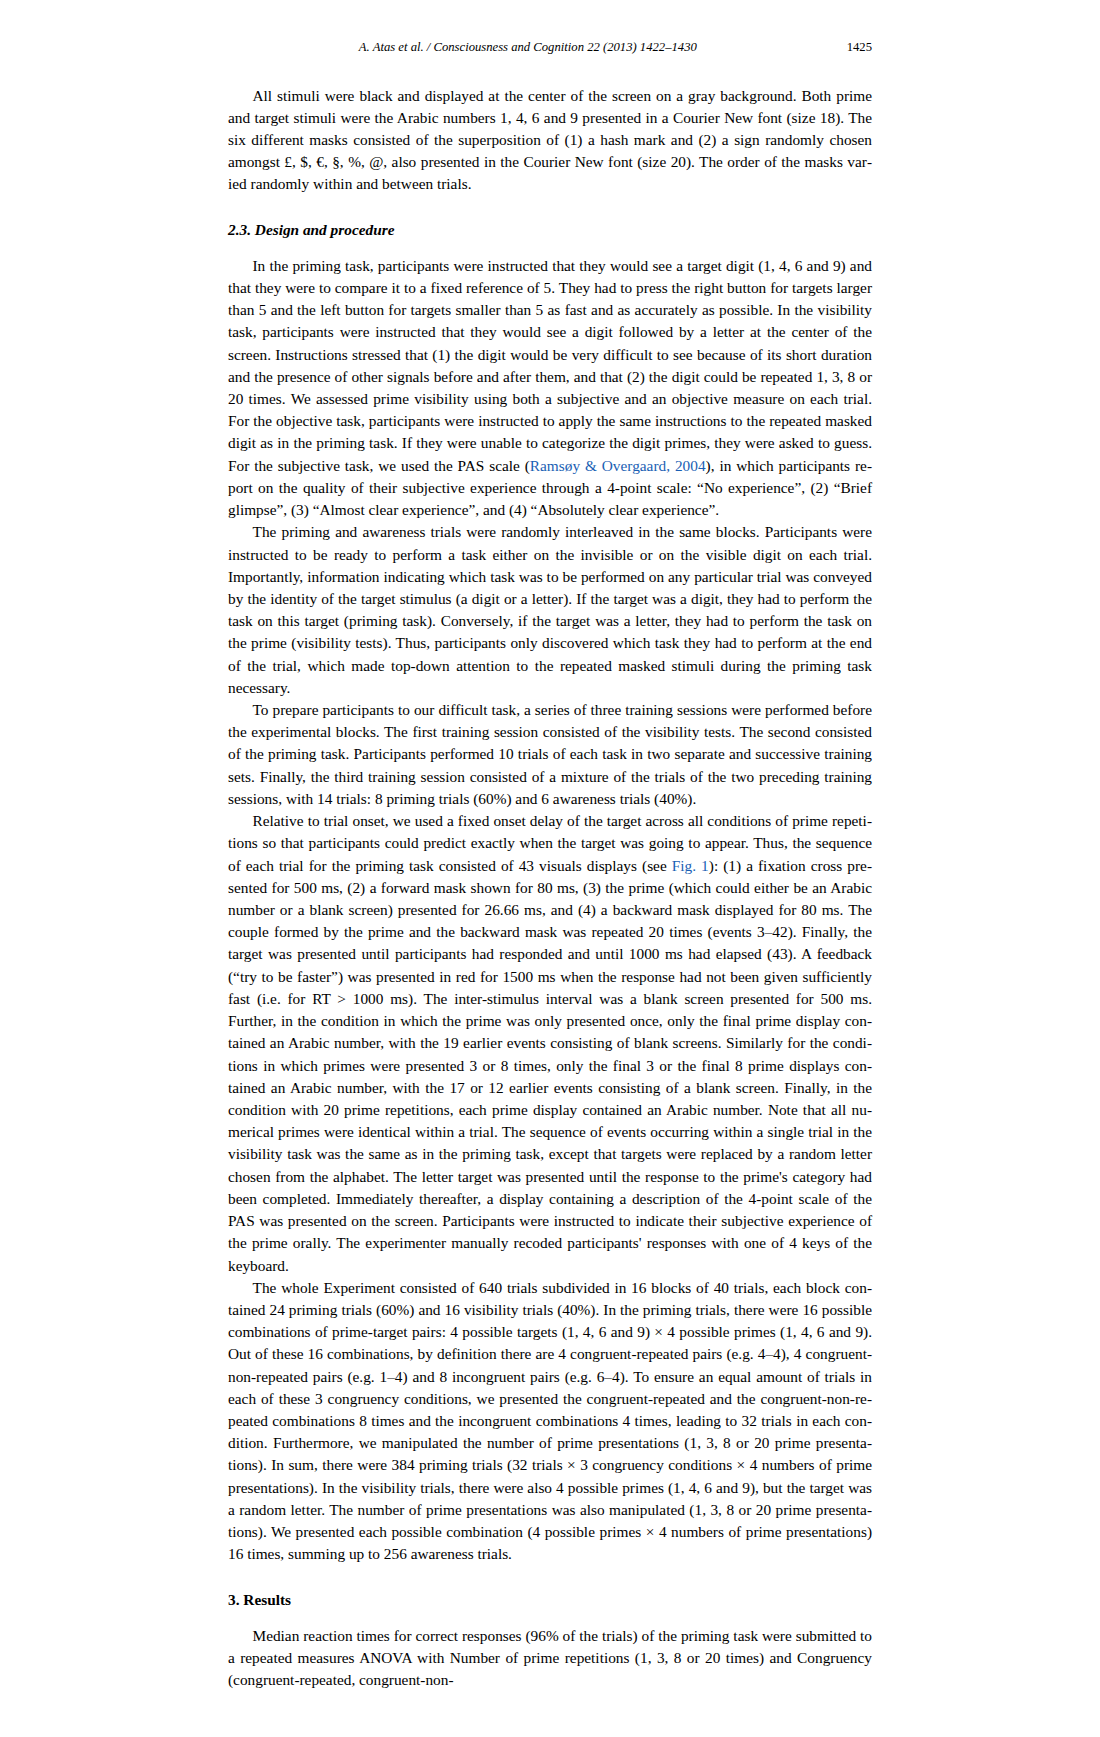A. Atas et al. / Consciousness and Cognition 22 (2013) 1422–1430 1425
All stimuli were black and displayed at the center of the screen on a gray background. Both prime and target stimuli were the Arabic numbers 1, 4, 6 and 9 presented in a Courier New font (size 18). The six different masks consisted of the superposition of (1) a hash mark and (2) a sign randomly chosen amongst £, $, €, §, %, @, also presented in the Courier New font (size 20). The order of the masks varied randomly within and between trials.
2.3. Design and procedure
In the priming task, participants were instructed that they would see a target digit (1, 4, 6 and 9) and that they were to compare it to a fixed reference of 5. They had to press the right button for targets larger than 5 and the left button for targets smaller than 5 as fast and as accurately as possible. In the visibility task, participants were instructed that they would see a digit followed by a letter at the center of the screen. Instructions stressed that (1) the digit would be very difficult to see because of its short duration and the presence of other signals before and after them, and that (2) the digit could be repeated 1, 3, 8 or 20 times. We assessed prime visibility using both a subjective and an objective measure on each trial. For the objective task, participants were instructed to apply the same instructions to the repeated masked digit as in the priming task. If they were unable to categorize the digit primes, they were asked to guess. For the subjective task, we used the PAS scale (Ramsøy & Overgaard, 2004), in which participants report on the quality of their subjective experience through a 4-point scale: “No experience”, (2) “Brief glimpse”, (3) “Almost clear experience”, and (4) “Absolutely clear experience”.
The priming and awareness trials were randomly interleaved in the same blocks. Participants were instructed to be ready to perform a task either on the invisible or on the visible digit on each trial. Importantly, information indicating which task was to be performed on any particular trial was conveyed by the identity of the target stimulus (a digit or a letter). If the target was a digit, they had to perform the task on this target (priming task). Conversely, if the target was a letter, they had to perform the task on the prime (visibility tests). Thus, participants only discovered which task they had to perform at the end of the trial, which made top-down attention to the repeated masked stimuli during the priming task necessary.
To prepare participants to our difficult task, a series of three training sessions were performed before the experimental blocks. The first training session consisted of the visibility tests. The second consisted of the priming task. Participants performed 10 trials of each task in two separate and successive training sets. Finally, the third training session consisted of a mixture of the trials of the two preceding training sessions, with 14 trials: 8 priming trials (60%) and 6 awareness trials (40%).
Relative to trial onset, we used a fixed onset delay of the target across all conditions of prime repetitions so that participants could predict exactly when the target was going to appear. Thus, the sequence of each trial for the priming task consisted of 43 visuals displays (see Fig. 1): (1) a fixation cross presented for 500 ms, (2) a forward mask shown for 80 ms, (3) the prime (which could either be an Arabic number or a blank screen) presented for 26.66 ms, and (4) a backward mask displayed for 80 ms. The couple formed by the prime and the backward mask was repeated 20 times (events 3–42). Finally, the target was presented until participants had responded and until 1000 ms had elapsed (43). A feedback (“try to be faster”) was presented in red for 1500 ms when the response had not been given sufficiently fast (i.e. for RT > 1000 ms). The inter-stimulus interval was a blank screen presented for 500 ms. Further, in the condition in which the prime was only presented once, only the final prime display contained an Arabic number, with the 19 earlier events consisting of blank screens. Similarly for the conditions in which primes were presented 3 or 8 times, only the final 3 or the final 8 prime displays contained an Arabic number, with the 17 or 12 earlier events consisting of a blank screen. Finally, in the condition with 20 prime repetitions, each prime display contained an Arabic number. Note that all numerical primes were identical within a trial. The sequence of events occurring within a single trial in the visibility task was the same as in the priming task, except that targets were replaced by a random letter chosen from the alphabet. The letter target was presented until the response to the prime's category had been completed. Immediately thereafter, a display containing a description of the 4-point scale of the PAS was presented on the screen. Participants were instructed to indicate their subjective experience of the prime orally. The experimenter manually recoded participants' responses with one of 4 keys of the keyboard.
The whole Experiment consisted of 640 trials subdivided in 16 blocks of 40 trials, each block contained 24 priming trials (60%) and 16 visibility trials (40%). In the priming trials, there were 16 possible combinations of prime-target pairs: 4 possible targets (1, 4, 6 and 9) × 4 possible primes (1, 4, 6 and 9). Out of these 16 combinations, by definition there are 4 congruent-repeated pairs (e.g. 4–4), 4 congruent-non-repeated pairs (e.g. 1–4) and 8 incongruent pairs (e.g. 6–4). To ensure an equal amount of trials in each of these 3 congruency conditions, we presented the congruent-repeated and the congruent-non-repeated combinations 8 times and the incongruent combinations 4 times, leading to 32 trials in each condition. Furthermore, we manipulated the number of prime presentations (1, 3, 8 or 20 prime presentations). In sum, there were 384 priming trials (32 trials × 3 congruency conditions × 4 numbers of prime presentations). In the visibility trials, there were also 4 possible primes (1, 4, 6 and 9), but the target was a random letter. The number of prime presentations was also manipulated (1, 3, 8 or 20 prime presentations). We presented each possible combination (4 possible primes × 4 numbers of prime presentations) 16 times, summing up to 256 awareness trials.
3. Results
Median reaction times for correct responses (96% of the trials) of the priming task were submitted to a repeated measures ANOVA with Number of prime repetitions (1, 3, 8 or 20 times) and Congruency (congruent-repeated, congruent-non-